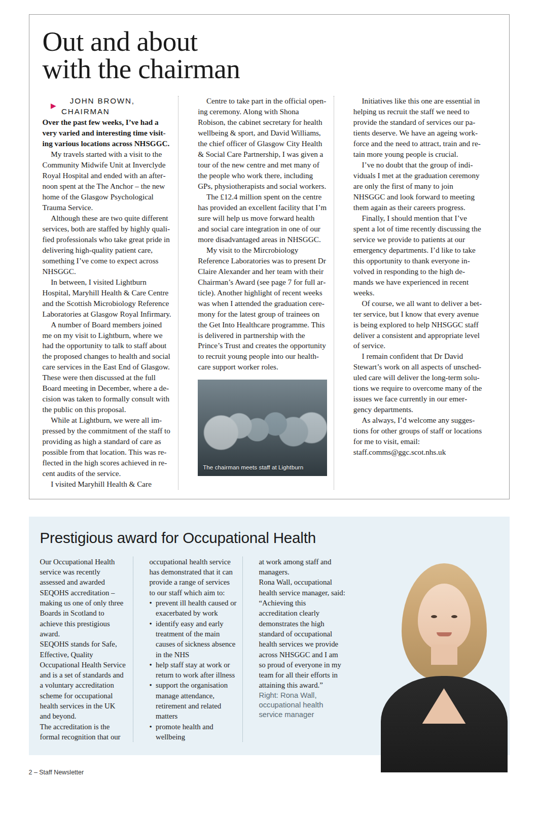Out and about
with the chairman
▶ John Brown, Chairman
Over the past few weeks, I’ve had a very varied and interesting time visiting various locations across NHSGGC.
My travels started with a visit to the Community Midwife Unit at Inverclyde Royal Hospital and ended with an afternoon spent at the The Anchor – the new home of the Glasgow Psychological Trauma Service.
Although these are two quite different services, both are staffed by highly qualified professionals who take great pride in delivering high-quality patient care, something I’ve come to expect across NHSGGC.
In between, I visited Lightburn Hospital, Maryhill Health & Care Centre and the Scottish Microbiology Reference Laboratories at Glasgow Royal Infirmary.
A number of Board members joined me on my visit to Lightburn, where we had the opportunity to talk to staff about the proposed changes to health and social care services in the East End of Glasgow. These were then discussed at the full Board meeting in December, where a decision was taken to formally consult with the public on this proposal.
While at Lightburn, we were all impressed by the commitment of the staff to providing as high a standard of care as possible from that location. This was reflected in the high scores achieved in recent audits of the service.
I visited Maryhill Health & Care
Centre to take part in the official opening ceremony. Along with Shona Robison, the cabinet secretary for health wellbeing & sport, and David Williams, the chief officer of Glasgow City Health & Social Care Partnership, I was given a tour of the new centre and met many of the people who work there, including GPs, physiotherapists and social workers.
The £12.4 million spent on the centre has provided an excellent facility that I’m sure will help us move forward health and social care integration in one of our more disadvantaged areas in NHSGGC.
My visit to the Mircrobiology Reference Laboratories was to present Dr Claire Alexander and her team with their Chairman’s Award (see page 7 for full article). Another highlight of recent weeks was when I attended the graduation ceremony for the latest group of trainees on the Get Into Healthcare programme. This is delivered in partnership with the Prince’s Trust and creates the opportunity to recruit young people into our healthcare support worker roles.
The chairman meets staff at Lightburn
Initiatives like this one are essential in helping us recruit the staff we need to provide the standard of services our patients deserve. We have an ageing workforce and the need to attract, train and retain more young people is crucial.
I’ve no doubt that the group of individuals I met at the graduation ceremony are only the first of many to join NHSGGC and look forward to meeting them again as their careers progress.
Finally, I should mention that I’ve spent a lot of time recently discussing the service we provide to patients at our emergency departments. I’d like to take this opportunity to thank everyone involved in responding to the high demands we have experienced in recent weeks.
Of course, we all want to deliver a better service, but I know that every avenue is being explored to help NHSGGC staff deliver a consistent and appropriate level of service.
I remain confident that Dr David Stewart’s work on all aspects of unscheduled care will deliver the long-term solutions we require to overcome many of the issues we face currently in our emergency departments.
As always, I’d welcome any suggestions for other groups of staff or locations for me to visit, email: staff.comms@ggc.scot.nhs.uk
Prestigious award for Occupational Health
Our Occupational Health service was recently assessed and awarded SEQOHS accreditation – making us one of only three Boards in Scotland to achieve this prestigious award.
SEQOHS stands for Safe, Effective, Quality Occupational Health Service and is a set of standards and a voluntary accreditation scheme for occupational health services in the UK and beyond.
The accreditation is the formal recognition that our
occupational health service has demonstrated that it can provide a range of services to our staff which aim to:
prevent ill health caused or exacerbated by work
identify easy and early treatment of the main causes of sickness absence in the NHS
help staff stay at work or return to work after illness
support the organisation manage attendance, retirement and related matters
promote health and wellbeing
at work among staff and managers.
Rona Wall, occupational health service manager, said: “Achieving this accreditation clearly demonstrates the high standard of occupational health services we provide across NHSGGC and I am so proud of everyone in my team for all their efforts in attaining this award.”
Right: Rona Wall,
occupational health
service manager
2 – Staff Newsletter